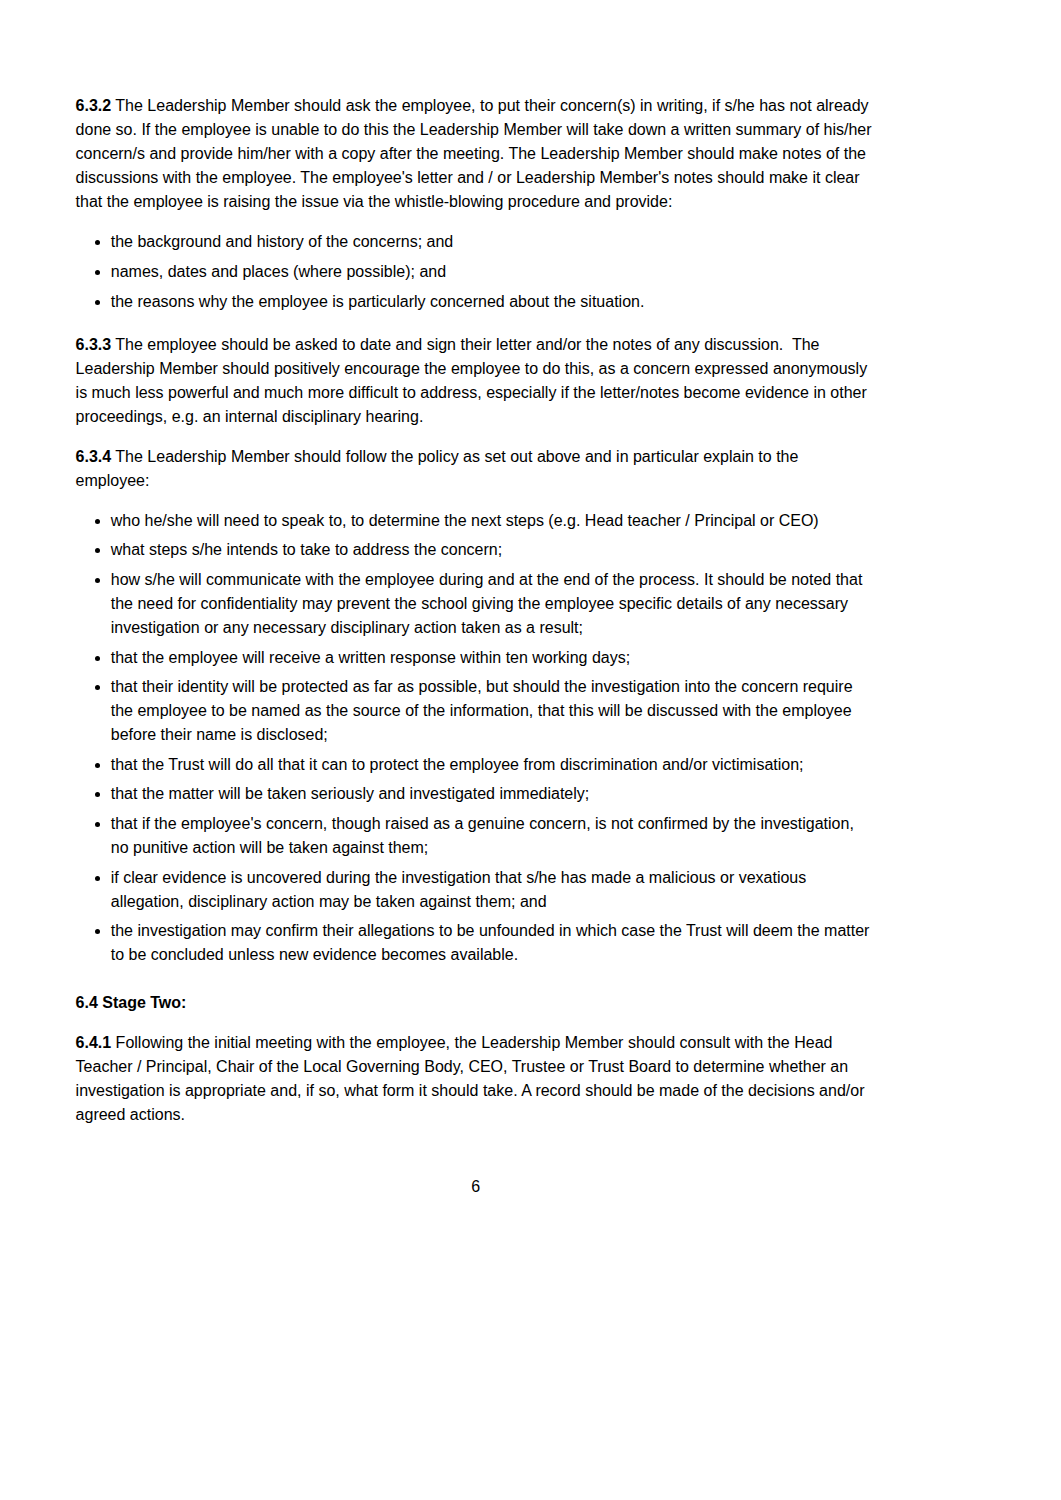6.3.2 The Leadership Member should ask the employee, to put their concern(s) in writing, if s/he has not already done so. If the employee is unable to do this the Leadership Member will take down a written summary of his/her concern/s and provide him/her with a copy after the meeting. The Leadership Member should make notes of the discussions with the employee. The employee's letter and / or Leadership Member's notes should make it clear that the employee is raising the issue via the whistle-blowing procedure and provide:
the background and history of the concerns; and
names, dates and places (where possible); and
the reasons why the employee is particularly concerned about the situation.
6.3.3 The employee should be asked to date and sign their letter and/or the notes of any discussion. The Leadership Member should positively encourage the employee to do this, as a concern expressed anonymously is much less powerful and much more difficult to address, especially if the letter/notes become evidence in other proceedings, e.g. an internal disciplinary hearing.
6.3.4 The Leadership Member should follow the policy as set out above and in particular explain to the employee:
who he/she will need to speak to, to determine the next steps (e.g. Head teacher / Principal or CEO)
what steps s/he intends to take to address the concern;
how s/he will communicate with the employee during and at the end of the process. It should be noted that the need for confidentiality may prevent the school giving the employee specific details of any necessary investigation or any necessary disciplinary action taken as a result;
that the employee will receive a written response within ten working days;
that their identity will be protected as far as possible, but should the investigation into the concern require the employee to be named as the source of the information, that this will be discussed with the employee before their name is disclosed;
that the Trust will do all that it can to protect the employee from discrimination and/or victimisation;
that the matter will be taken seriously and investigated immediately;
that if the employee's concern, though raised as a genuine concern, is not confirmed by the investigation, no punitive action will be taken against them;
if clear evidence is uncovered during the investigation that s/he has made a malicious or vexatious allegation, disciplinary action may be taken against them; and
the investigation may confirm their allegations to be unfounded in which case the Trust will deem the matter to be concluded unless new evidence becomes available.
6.4 Stage Two:
6.4.1 Following the initial meeting with the employee, the Leadership Member should consult with the Head Teacher / Principal, Chair of the Local Governing Body, CEO, Trustee or Trust Board to determine whether an investigation is appropriate and, if so, what form it should take. A record should be made of the decisions and/or agreed actions.
6